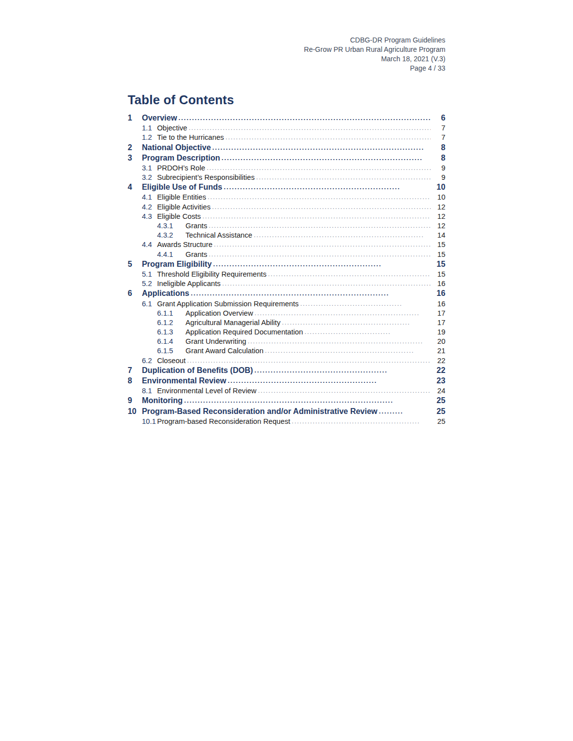CDBG-DR Program Guidelines
Re-Grow PR Urban Rural Agriculture Program
March 18, 2021 (V.3)
Page 4 / 33
Table of Contents
1 Overview .................................................................................................. 6
1.1 Objective ................................................................................................................. 7
1.2 Tie to the Hurricanes ......................................................................................... 7
2 National Objective .............................................................................. 8
3 Program Description .......................................................................... 8
3.1 PRDOH’s Role ..................................................................................................... 9
3.2 Subrecipient’s Responsibilities ....................................................................... 9
4 Eligible Use of Funds ................................................................. 10
4.1 Eligible Entities .............................................................................................. 10
4.2 Eligible Activities ......................................................................................... 12
4.3 Eligible Costs .............................................................................................. 12
4.3.1 Grants ................................................................................................. 12
4.3.2 Technical Assistance ................................................................. 14
4.4 Awards Structure ....................................................................................... 15
4.4.1 Grants ................................................................................................. 15
5 Program Eligibility .............................................................. 15
5.1 Threshold Eligibility Requirements ................................................................. 15
5.2 Ineligible Applicants ................................................................................. 16
6 Applications ......................................................................... 16
6.1 Grant Application Submission Requirements ....................................... 16
6.1.1 Application Overview ............................................................... 17
6.1.2 Agricultural Managerial Ability ................................................. 17
6.1.3 Application Required Documentation ................................. 19
6.1.4 Grant Underwriting ................................................................... 20
6.1.5 Grant Award Calculation ......................................................... 21
6.2 Closeout ................................................................................................................. 22
7 Duplication of Benefits (DOB) ................................................. 22
8 Environmental Review ....................................................... 23
8.1 Environmental Level of Review ......................................................................... 24
9 Monitoring ............................................................................. 25
10 Program-Based Reconsideration and/or Administrative Review ......... 25
10.1 Program-based Reconsideration Request ................................................. 25